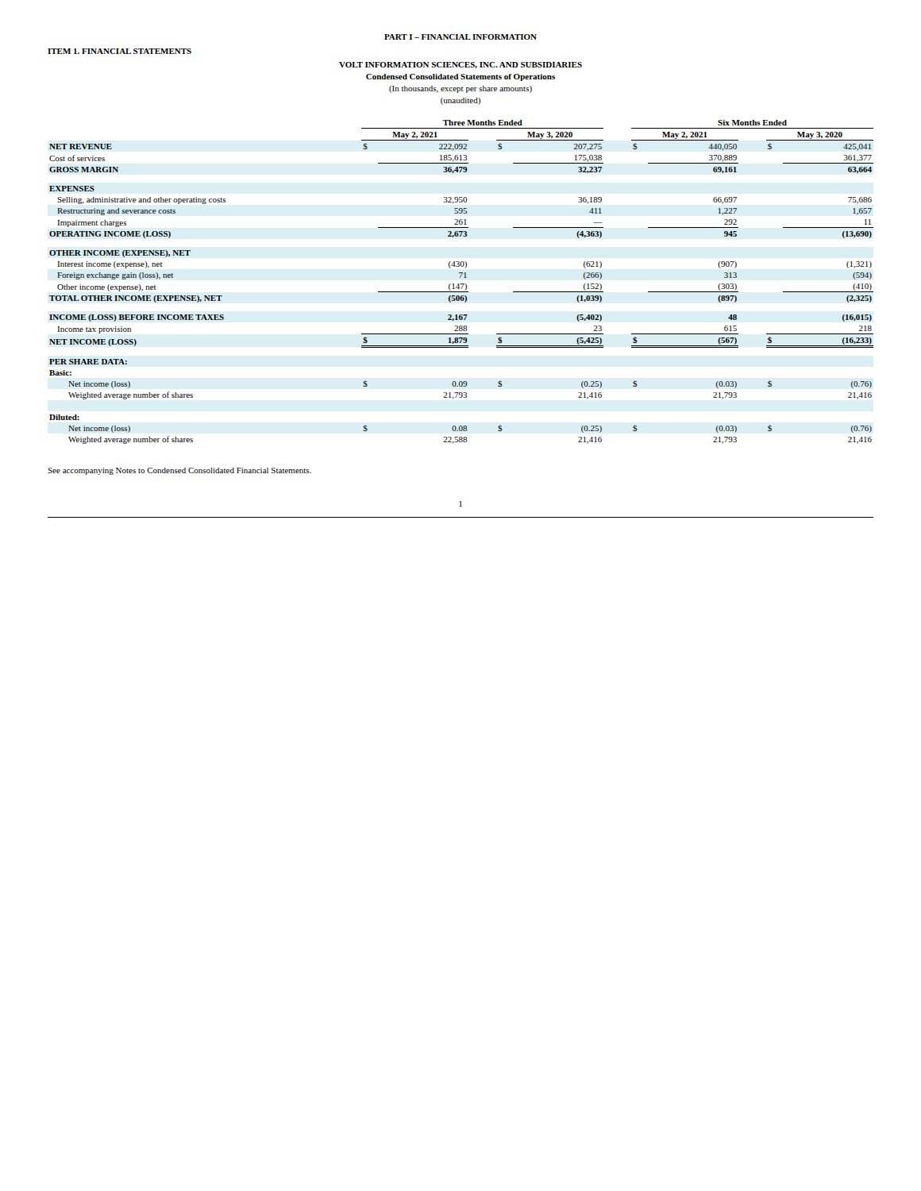PART I – FINANCIAL INFORMATION
ITEM 1. FINANCIAL STATEMENTS
VOLT INFORMATION SCIENCES, INC. AND SUBSIDIARIES
Condensed Consolidated Statements of Operations
(In thousands, except per share amounts)
(unaudited)
| | Three Months Ended | | Six Months Ended |
| | May 2, 2021 | | May 3, 2020 | | May 2, 2021 | | May 3, 2020 |
| NET REVENUE | $ | 222,092 | | $ | 207,275 | | $ | 440,050 | | $ | 425,041 |
| Cost of services | | 185,613 | | | 175,038 | | | 370,889 | | | 361,377 |
| GROSS MARGIN | | 36,479 | | | 32,237 | | | 69,161 | | | 63,664 |
| EXPENSES | | | | | | | | | | | |
| Selling, administrative and other operating costs | | 32,950 | | | 36,189 | | | 66,697 | | | 75,686 |
| Restructuring and severance costs | | 595 | | | 411 | | | 1,227 | | | 1,657 |
| Impairment charges | | 261 | | | — | | | 292 | | | 11 |
| OPERATING INCOME (LOSS) | | 2,673 | | | (4,363) | | | 945 | | | (13,690) |
| OTHER INCOME (EXPENSE), NET | | | | | | | | | | | |
| Interest income (expense), net | | (430) | | | (621) | | | (907) | | | (1,321) |
| Foreign exchange gain (loss), net | | 71 | | | (266) | | | 313 | | | (594) |
| Other income (expense), net | | (147) | | | (152) | | | (303) | | | (410) |
| TOTAL OTHER INCOME (EXPENSE), NET | | (506) | | | (1,039) | | | (897) | | | (2,325) |
| INCOME (LOSS) BEFORE INCOME TAXES | | 2,167 | | | (5,402) | | | 48 | | | (16,015) |
| Income tax provision | | 288 | | | 23 | | | 615 | | | 218 |
| NET INCOME (LOSS) | $ | 1,879 | | $ | (5,425) | | $ | (567) | | $ | (16,233) |
| PER SHARE DATA: | | | | | | | | | | | |
| Basic: | | | | | | | | | | | |
| Net income (loss) | $ | 0.09 | | $ | (0.25) | | $ | (0.03) | | $ | (0.76) |
| Weighted average number of shares | | 21,793 | | | 21,416 | | | 21,793 | | | 21,416 |
| Diluted: | | | | | | | | | | | |
| Net income (loss) | $ | 0.08 | | $ | (0.25) | | $ | (0.03) | | $ | (0.76) |
| Weighted average number of shares | | 22,588 | | | 21,416 | | | 21,793 | | | 21,416 |
See accompanying Notes to Condensed Consolidated Financial Statements.
1